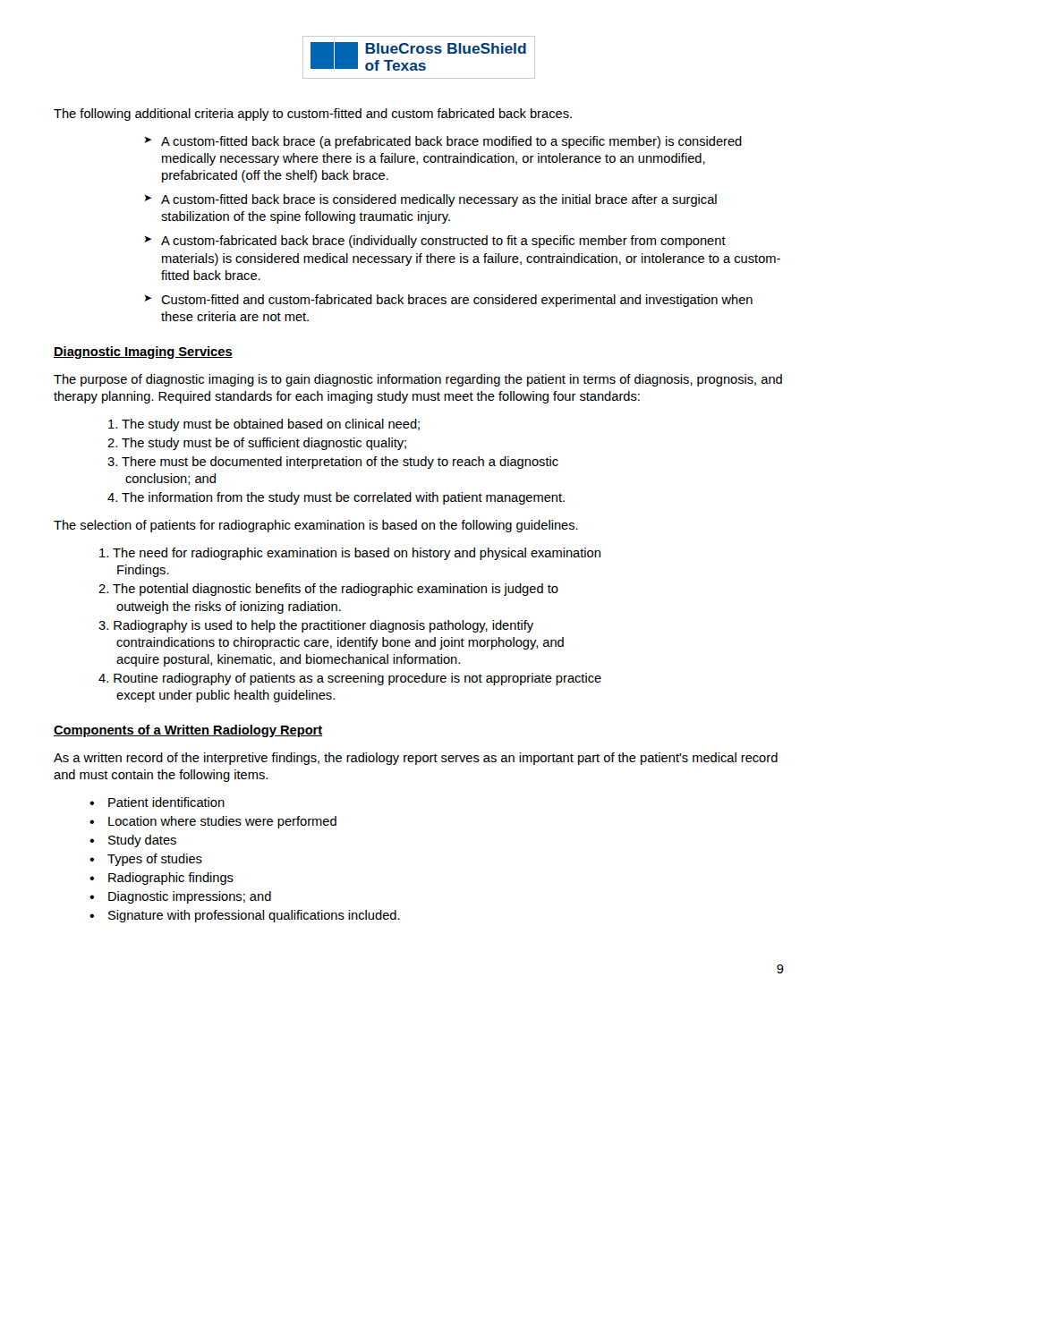BlueCross BlueShield
of Texas
The following additional criteria apply to custom-fitted and custom fabricated back braces.
A custom-fitted back brace (a prefabricated back brace modified to a specific member) is considered medically necessary where there is a failure, contraindication, or intolerance to an unmodified, prefabricated (off the shelf) back brace.
A custom-fitted back brace is considered medically necessary as the initial brace after a surgical stabilization of the spine following traumatic injury.
A custom-fabricated back brace (individually constructed to fit a specific member from component materials) is considered medical necessary if there is a failure, contraindication, or intolerance to a custom-fitted back brace.
Custom-fitted and custom-fabricated back braces are considered experimental and investigation when these criteria are not met.
Diagnostic Imaging Services
The purpose of diagnostic imaging is to gain diagnostic information regarding the patient in terms of diagnosis, prognosis, and therapy planning. Required standards for each imaging study must meet the following four standards:
The study must be obtained based on clinical need;
The study must be of sufficient diagnostic quality;
There must be documented interpretation of the study to reach a diagnostic
conclusion; and
The information from the study must be correlated with patient management.
The selection of patients for radiographic examination is based on the following guidelines.
The need for radiographic examination is based on history and physical examination
Findings.
The potential diagnostic benefits of the radiographic examination is judged to
outweigh the risks of ionizing radiation.
Radiography is used to help the practitioner diagnosis pathology, identify
contraindications to chiropractic care, identify bone and joint morphology, and
acquire postural, kinematic, and biomechanical information.
Routine radiography of patients as a screening procedure is not appropriate practice
except under public health guidelines.
Components of a Written Radiology Report
As a written record of the interpretive findings, the radiology report serves as an important part of the patient's medical record and must contain the following items.
Patient identification
Location where studies were performed
Study dates
Types of studies
Radiographic findings
Diagnostic impressions; and
Signature with professional qualifications included.
9